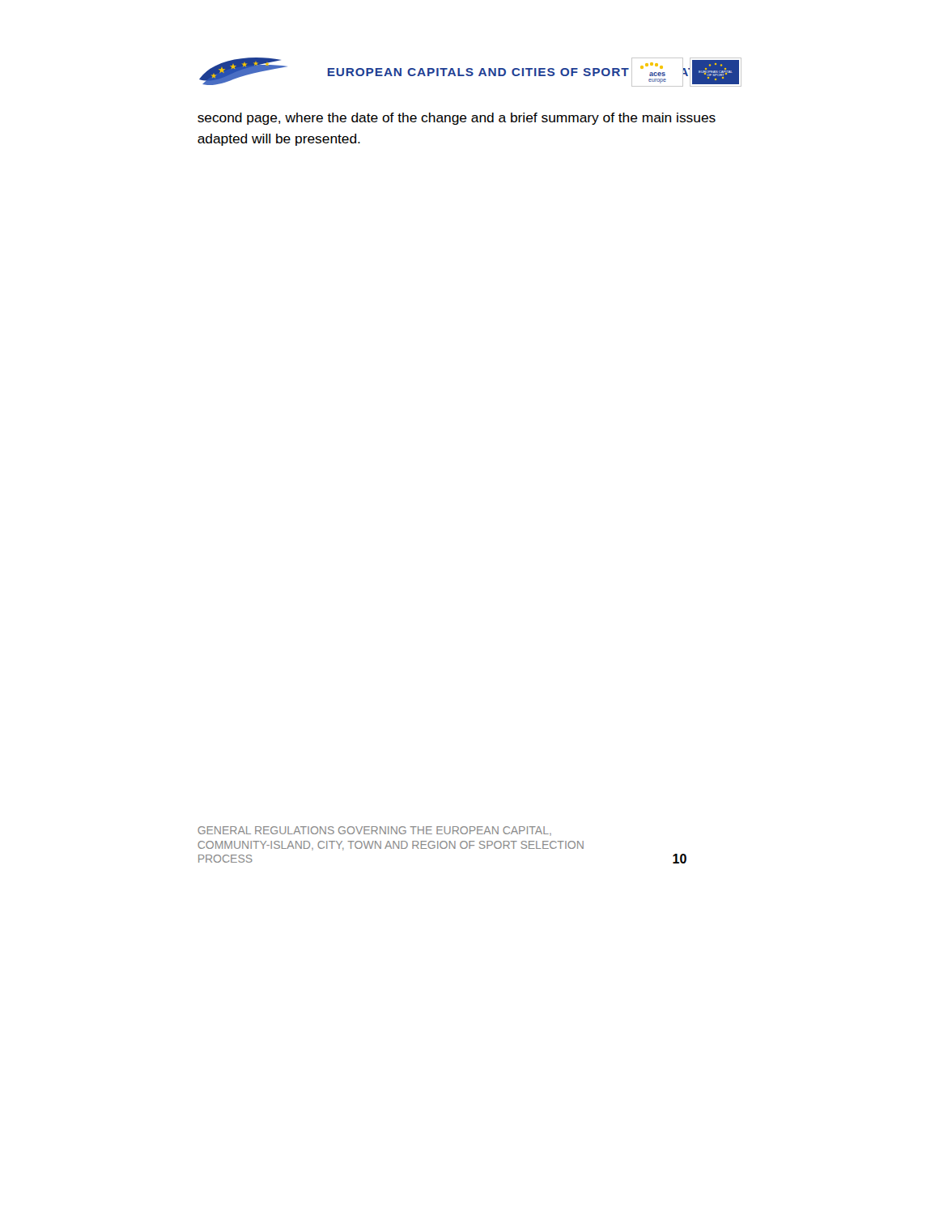EUROPEAN CAPITALS AND CITIES OF SPORT FEDERATION
aces europe EUROPEAN CAPITAL OF SPORT
second page, where the date of the change and a brief summary of the main issues adapted will be presented.
GENERAL REGULATIONS GOVERNING THE EUROPEAN CAPITAL, COMMUNITY-ISLAND, CITY, TOWN AND REGION OF SPORT SELECTION PROCESS
10